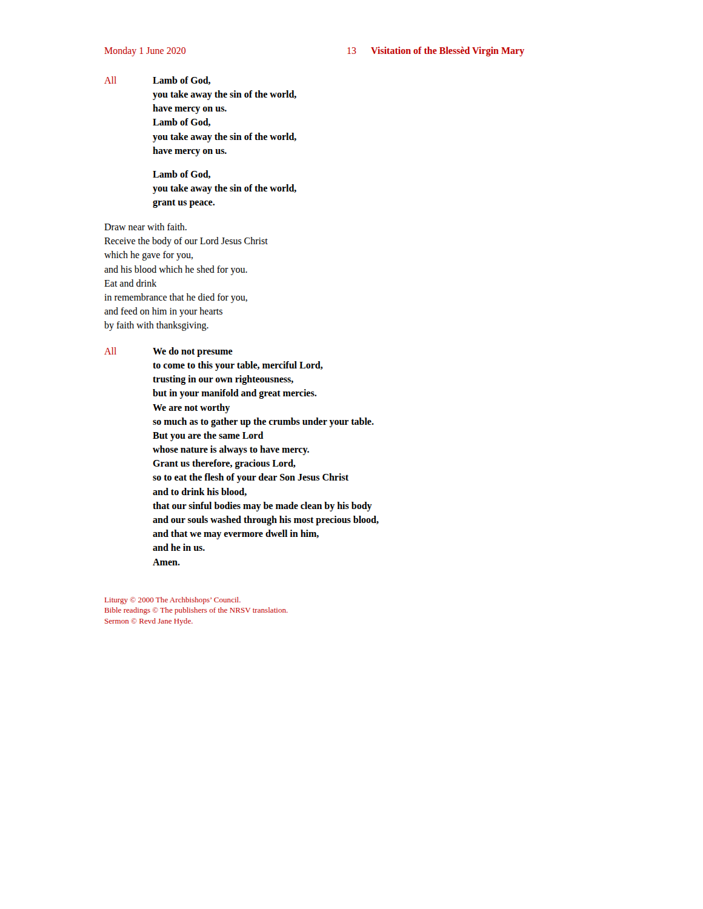Monday 1 June 2020
13
Visitation of the Blessèd Virgin Mary
All
Lamb of God,
you take away the sin of the world,
have mercy on us.
Lamb of God,
you take away the sin of the world,
have mercy on us.
Lamb of God,
you take away the sin of the world,
grant us peace.
Draw near with faith.
Receive the body of our Lord Jesus Christ
which he gave for you,
and his blood which he shed for you.
Eat and drink
in remembrance that he died for you,
and feed on him in your hearts
by faith with thanksgiving.
All
We do not presume
to come to this your table, merciful Lord,
trusting in our own righteousness,
but in your manifold and great mercies.
We are not worthy
so much as to gather up the crumbs under your table.
But you are the same Lord
whose nature is always to have mercy.
Grant us therefore, gracious Lord,
so to eat the flesh of your dear Son Jesus Christ
and to drink his blood,
that our sinful bodies may be made clean by his body
and our souls washed through his most precious blood,
and that we may evermore dwell in him,
and he in us.
Amen.
Liturgy © 2000 The Archbishops’ Council.
Bible readings © The publishers of the NRSV translation.
Sermon © Revd Jane Hyde.